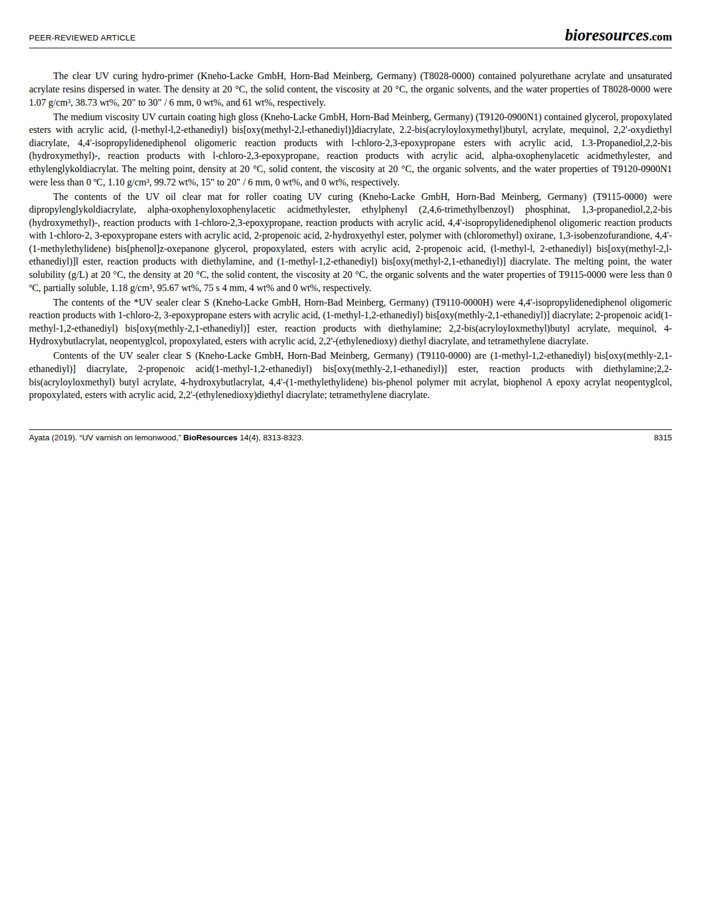PEER-REVIEWED ARTICLE
bioresources.com
The clear UV curing hydro-primer (Kneho-Lacke GmbH, Horn-Bad Meinberg, Germany) (T8028-0000) contained polyurethane acrylate and unsaturated acrylate resins dispersed in water. The density at 20 °C, the solid content, the viscosity at 20 °C, the organic solvents, and the water properties of T8028-0000 were 1.07 g/cm³, 38.73 wt%, 20" to 30" / 6 mm, 0 wt%, and 61 wt%, respectively.
The medium viscosity UV curtain coating high gloss (Kneho-Lacke GmbH, Horn-Bad Meinberg, Germany) (T9120-0900N1) contained glycerol, propoxylated esters with acrylic acid, (l-methyl-l,2-ethanediyl) bis[oxy(methyl-2,l-ethanediyl)]diacrylate, 2.2-bis(acryloyloxymethyl)butyl, acrylate, mequinol, 2,2'-oxydiethyl diacrylate, 4,4'-isopropylidenediphenol oligomeric reaction products with l-chloro-2,3-epoxypropane esters with acrylic acid, 1.3-Propanediol,2,2-bis (hydroxymethyl)-, reaction products with l-chloro-2,3-epoxypropane, reaction products with acrylic acid, alpha-oxophenylacetic acidmethylester, and ethylenglykoldiacrylat. The melting point, density at 20 °C, solid content, the viscosity at 20 °C, the organic solvents, and the water properties of T9120-0900N1 were less than 0 ºC, 1.10 g/cm³, 99.72 wt%, 15" to 20" / 6 mm, 0 wt%, and 0 wt%, respectively.
The contents of the UV oil clear mat for roller coating UV curing (Kneho-Lacke GmbH, Horn-Bad Meinberg, Germany) (T9115-0000) were dipropylenglykoldiacrylate, alpha-oxophenyloxophenylacetic acidmethylester, ethylphenyl (2,4,6-trimethylbenzoyl) phosphinat, 1,3-propanediol,2,2-bis (hydroxymethyl)-, reaction products with 1-chloro-2,3-epoxypropane, reaction products with acrylic acid, 4,4'-isopropylidenediphenol oligomeric reaction products with 1-chloro-2, 3-epoxypropane esters with acrylic acid, 2-propenoic acid, 2-hydroxyethyl ester, polymer with (chloromethyl) oxirane, 1,3-isobenzofurandione, 4,4'-(1-methylethylidene) bis[phenol]z-oxepanone glycerol, propoxylated, esters with acrylic acid, 2-propenoic acid, (l-methyl-l, 2-ethanediyl) bis[oxy(methyl-2,l-ethanediyl)]l ester, reaction products with diethylamine, and (1-methyl-1,2-ethanediyl) bis[oxy(methyl-2,1-ethanediyl)] diacrylate. The melting point, the water solubility (g/L) at 20 °C, the density at 20 °C, the solid content, the viscosity at 20 °C, the organic solvents and the water properties of T9115-0000 were less than 0 ºC, partially soluble, 1.18 g/cm³, 95.67 wt%, 75 s 4 mm, 4 wt% and 0 wt%, respectively.
The contents of the *UV sealer clear S (Kneho-Lacke GmbH, Horn-Bad Meinberg, Germany) (T9110-0000H) were 4,4'-isopropylidenediphenol oligomeric reaction products with 1-chloro-2, 3-epoxypropane esters with acrylic acid, (1-methyl-1,2-ethanediyl) bis[oxy(methly-2,1-ethanediyl)] diacrylate; 2-propenoic acid(1-methyl-1,2-ethanediyl) bis[oxy(methly-2,1-ethanediyl)] ester, reaction products with diethylamine; 2,2-bis(acryloyloxmethyl)butyl acrylate, mequinol, 4-Hydroxybutlacrylat, neopentyglcol, propoxylated, esters with acrylic acid, 2,2'-(ethylenedioxy) diethyl diacrylate, and tetramethylene diacrylate.
Contents of the UV sealer clear S (Kneho-Lacke GmbH, Horn-Bad Meinberg, Germany) (T9110-0000) are (1-methyl-1,2-ethanediyl) bis[oxy(methly-2,1-ethanediyl)] diacrylate, 2-propenoic acid(1-methyl-1,2-ethanediyl) bis[oxy(methly-2,1-ethanediyl)] ester, reaction products with diethylamine;2,2-bis(acryloyloxmethyl) butyl acrylate, 4-hydroxybutlacrylat, 4,4'-(1-methylethylidene) bis-phenol polymer mit acrylat, biophenol A epoxy acrylat neopentyglcol, propoxylated, esters with acrylic acid, 2,2'-(ethylenedioxy)diethyl diacrylate; tetramethylene diacrylate.
Ayata (2019). “UV varnish on lemonwood,” BioResources 14(4), 8313-8323.
8315